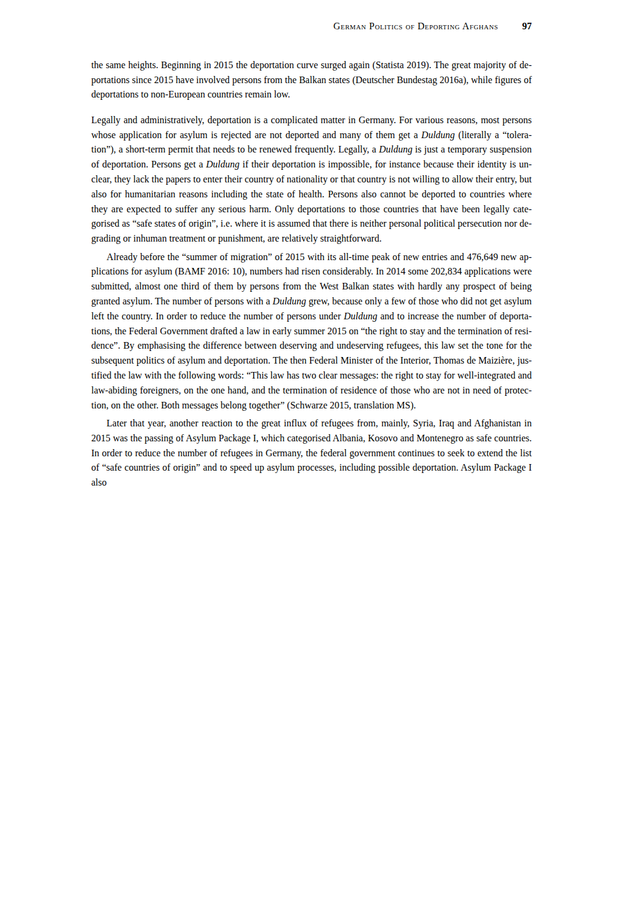German Politics of Deporting Afghans 97
the same heights. Beginning in 2015 the deportation curve surged again (Statista 2019). The great majority of deportations since 2015 have involved persons from the Balkan states (Deutscher Bundestag 2016a), while figures of deportations to non-European countries remain low.
Legally and administratively, deportation is a complicated matter in Germany. For various reasons, most persons whose application for asylum is rejected are not deported and many of them get a Duldung (literally a “toleration”), a short-term permit that needs to be renewed frequently. Legally, a Duldung is just a temporary suspension of deportation. Persons get a Duldung if their deportation is impossible, for instance because their identity is unclear, they lack the papers to enter their country of nationality or that country is not willing to allow their entry, but also for humanitarian reasons including the state of health. Persons also cannot be deported to countries where they are expected to suffer any serious harm. Only deportations to those countries that have been legally categorised as “safe states of origin”, i.e. where it is assumed that there is neither personal political persecution nor degrading or inhuman treatment or punishment, are relatively straightforward.
Already before the “summer of migration” of 2015 with its all-time peak of new entries and 476,649 new applications for asylum (BAMF 2016: 10), numbers had risen considerably. In 2014 some 202,834 applications were submitted, almost one third of them by persons from the West Balkan states with hardly any prospect of being granted asylum. The number of persons with a Duldung grew, because only a few of those who did not get asylum left the country. In order to reduce the number of persons under Duldung and to increase the number of deportations, the Federal Government drafted a law in early summer 2015 on “the right to stay and the termination of residence”. By emphasising the difference between deserving and undeserving refugees, this law set the tone for the subsequent politics of asylum and deportation. The then Federal Minister of the Interior, Thomas de Maizière, justified the law with the following words: “This law has two clear messages: the right to stay for well-integrated and law-abiding foreigners, on the one hand, and the termination of residence of those who are not in need of protection, on the other. Both messages belong together” (Schwarze 2015, translation MS).
Later that year, another reaction to the great influx of refugees from, mainly, Syria, Iraq and Afghanistan in 2015 was the passing of Asylum Package I, which categorised Albania, Kosovo and Montenegro as safe countries. In order to reduce the number of refugees in Germany, the federal government continues to seek to extend the list of “safe countries of origin” and to speed up asylum processes, including possible deportation. Asylum Package I also